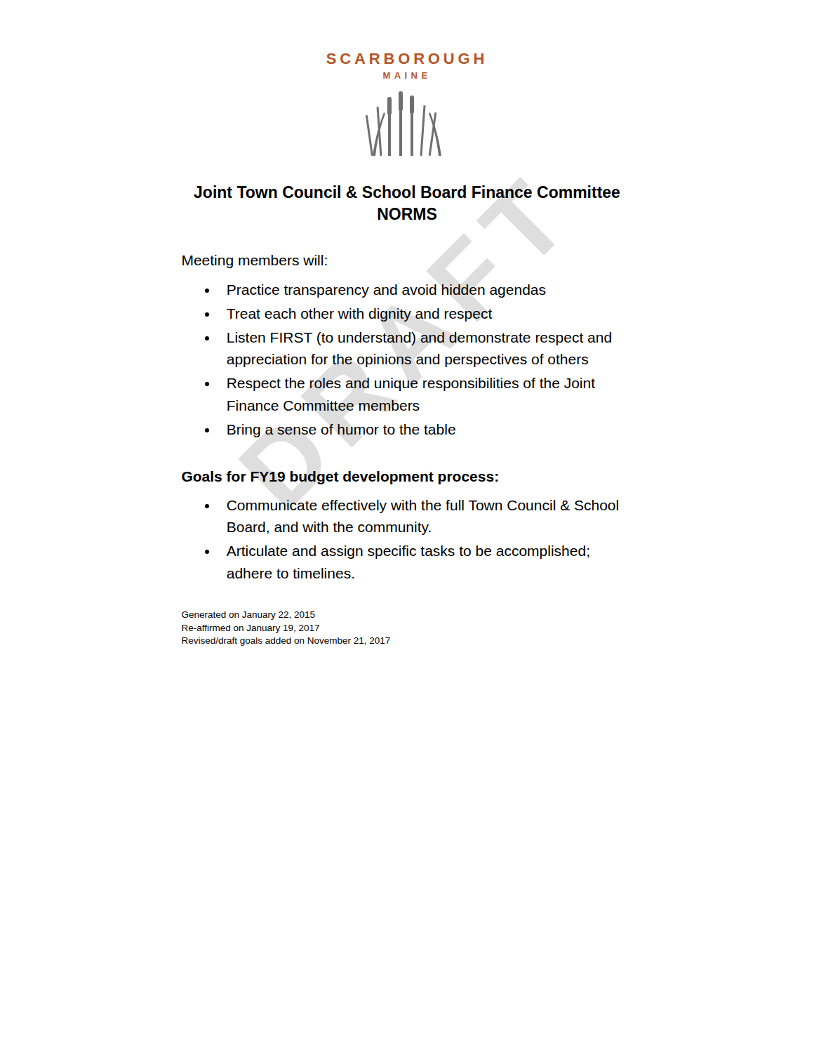DRAFT
SCARBOROUGH MAINE
Joint Town Council & School Board Finance Committee NORMS
Meeting members will:
Practice transparency and avoid hidden agendas
Treat each other with dignity and respect
Listen FIRST (to understand) and demonstrate respect and appreciation for the opinions and perspectives of others
Respect the roles and unique responsibilities of the Joint Finance Committee members
Bring a sense of humor to the table
Goals for FY19 budget development process:
Communicate effectively with the full Town Council & School Board, and with the community.
Articulate and assign specific tasks to be accomplished; adhere to timelines.
Generated on January 22, 2015
Re-affirmed on January 19, 2017
Revised/draft goals added on November 21, 2017